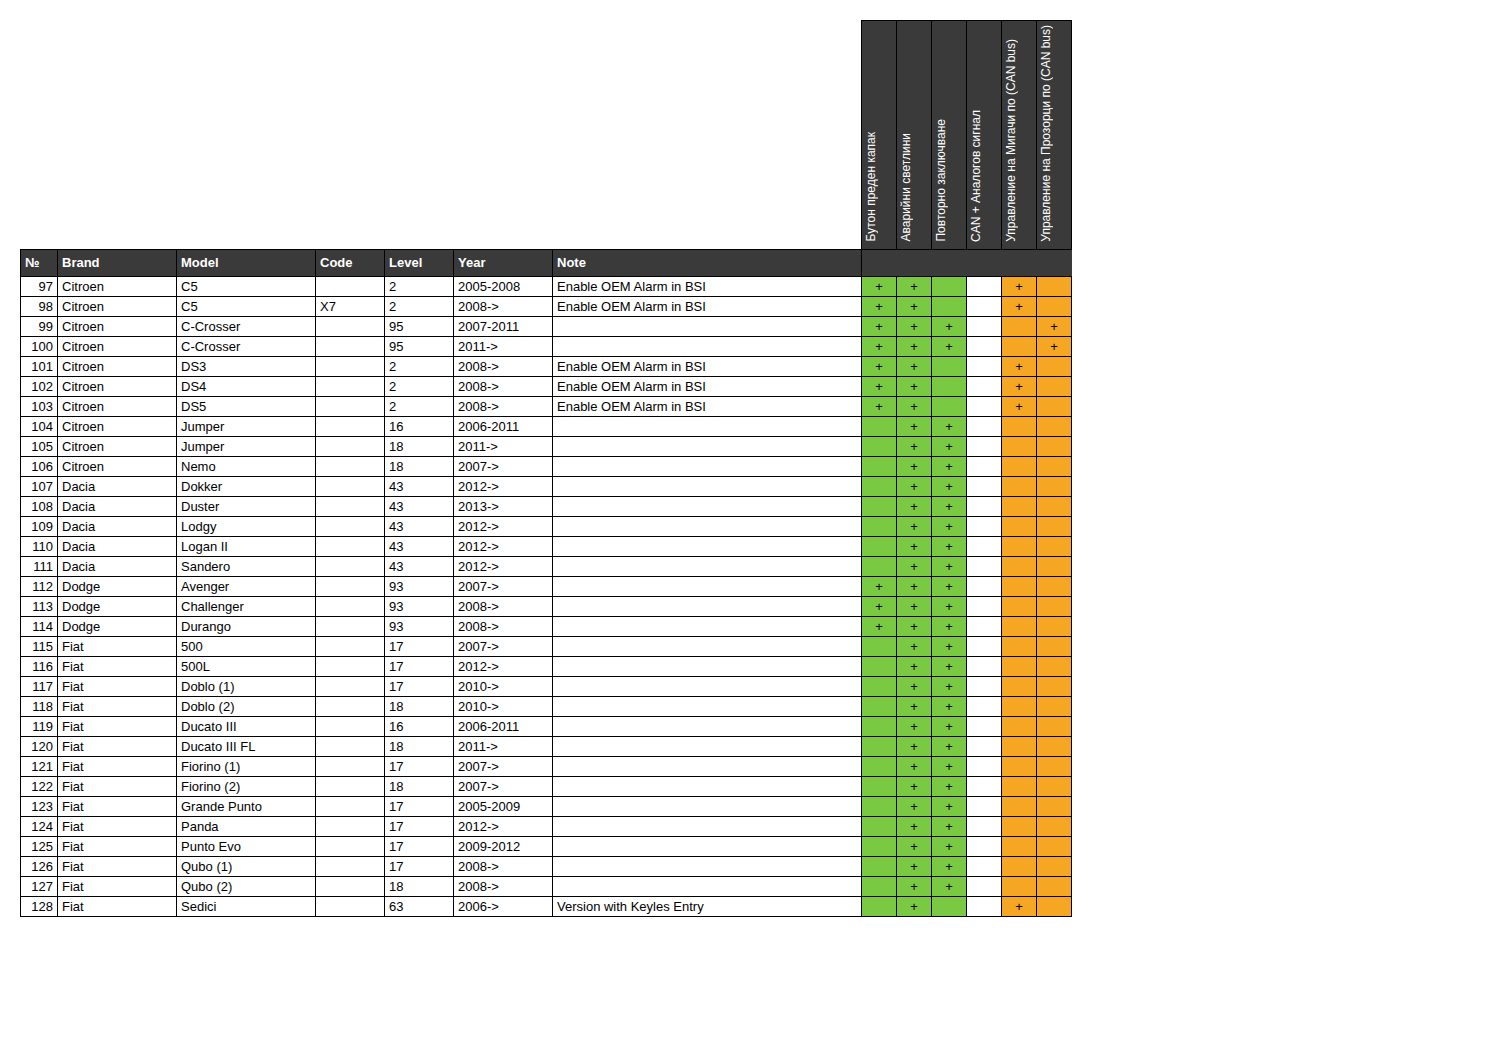| | | | | | | | Бутон преден капак | Аварийни светлини | Повторно заключване | CAN + Аналогов сигнал | Управление на Мигачи по (CAN bus) | Управление на Прозорци по (CAN bus) |
| --- | --- | --- | --- | --- | --- | --- | --- | --- | --- | --- | --- | --- |
| № | Brand | Model | Code | Level | Year | Note | | | | | | |
| 97 | Citroen | C5 | | 2 | 2005-2008 | Enable OEM Alarm in BSI | + | + | | | + | |
| 98 | Citroen | C5 | X7 | 2 | 2008-> | Enable OEM Alarm in BSI | + | + | | | + | |
| 99 | Citroen | C-Crosser | | 95 | 2007-2011 | | + | + | + | | | + |
| 100 | Citroen | C-Crosser | | 95 | 2011-> | | + | + | + | | | + |
| 101 | Citroen | DS3 | | 2 | 2008-> | Enable OEM Alarm in BSI | + | + | | | + | |
| 102 | Citroen | DS4 | | 2 | 2008-> | Enable OEM Alarm in BSI | + | + | | | + | |
| 103 | Citroen | DS5 | | 2 | 2008-> | Enable OEM Alarm in BSI | + | + | | | + | |
| 104 | Citroen | Jumper | | 16 | 2006-2011 | | | + | + | | | |
| 105 | Citroen | Jumper | | 18 | 2011-> | | | + | + | | | |
| 106 | Citroen | Nemo | | 18 | 2007-> | | | + | + | | | |
| 107 | Dacia | Dokker | | 43 | 2012-> | | | + | + | | | |
| 108 | Dacia | Duster | | 43 | 2013-> | | | + | + | | | |
| 109 | Dacia | Lodgy | | 43 | 2012-> | | | + | + | | | |
| 110 | Dacia | Logan II | | 43 | 2012-> | | | + | + | | | |
| 111 | Dacia | Sandero | | 43 | 2012-> | | | + | + | | | |
| 112 | Dodge | Avenger | | 93 | 2007-> | | + | + | + | | | |
| 113 | Dodge | Challenger | | 93 | 2008-> | | + | + | + | | | |
| 114 | Dodge | Durango | | 93 | 2008-> | | + | + | + | | | |
| 115 | Fiat | 500 | | 17 | 2007-> | | | + | + | | | |
| 116 | Fiat | 500L | | 17 | 2012-> | | | + | + | | | |
| 117 | Fiat | Doblo (1) | | 17 | 2010-> | | | + | + | | | |
| 118 | Fiat | Doblo (2) | | 18 | 2010-> | | | + | + | | | |
| 119 | Fiat | Ducato III | | 16 | 2006-2011 | | | + | + | | | |
| 120 | Fiat | Ducato III FL | | 18 | 2011-> | | | + | + | | | |
| 121 | Fiat | Fiorino (1) | | 17 | 2007-> | | | + | + | | | |
| 122 | Fiat | Fiorino (2) | | 18 | 2007-> | | | + | + | | | |
| 123 | Fiat | Grande Punto | | 17 | 2005-2009 | | | + | + | | | |
| 124 | Fiat | Panda | | 17 | 2012-> | | | + | + | | | |
| 125 | Fiat | Punto Evo | | 17 | 2009-2012 | | | + | + | | | |
| 126 | Fiat | Qubo (1) | | 17 | 2008-> | | | + | + | | | |
| 127 | Fiat | Qubo (2) | | 18 | 2008-> | | | + | + | | | |
| 128 | Fiat | Sedici | | 63 | 2006-> | Version with Keyles Entry | | + | | | + | |